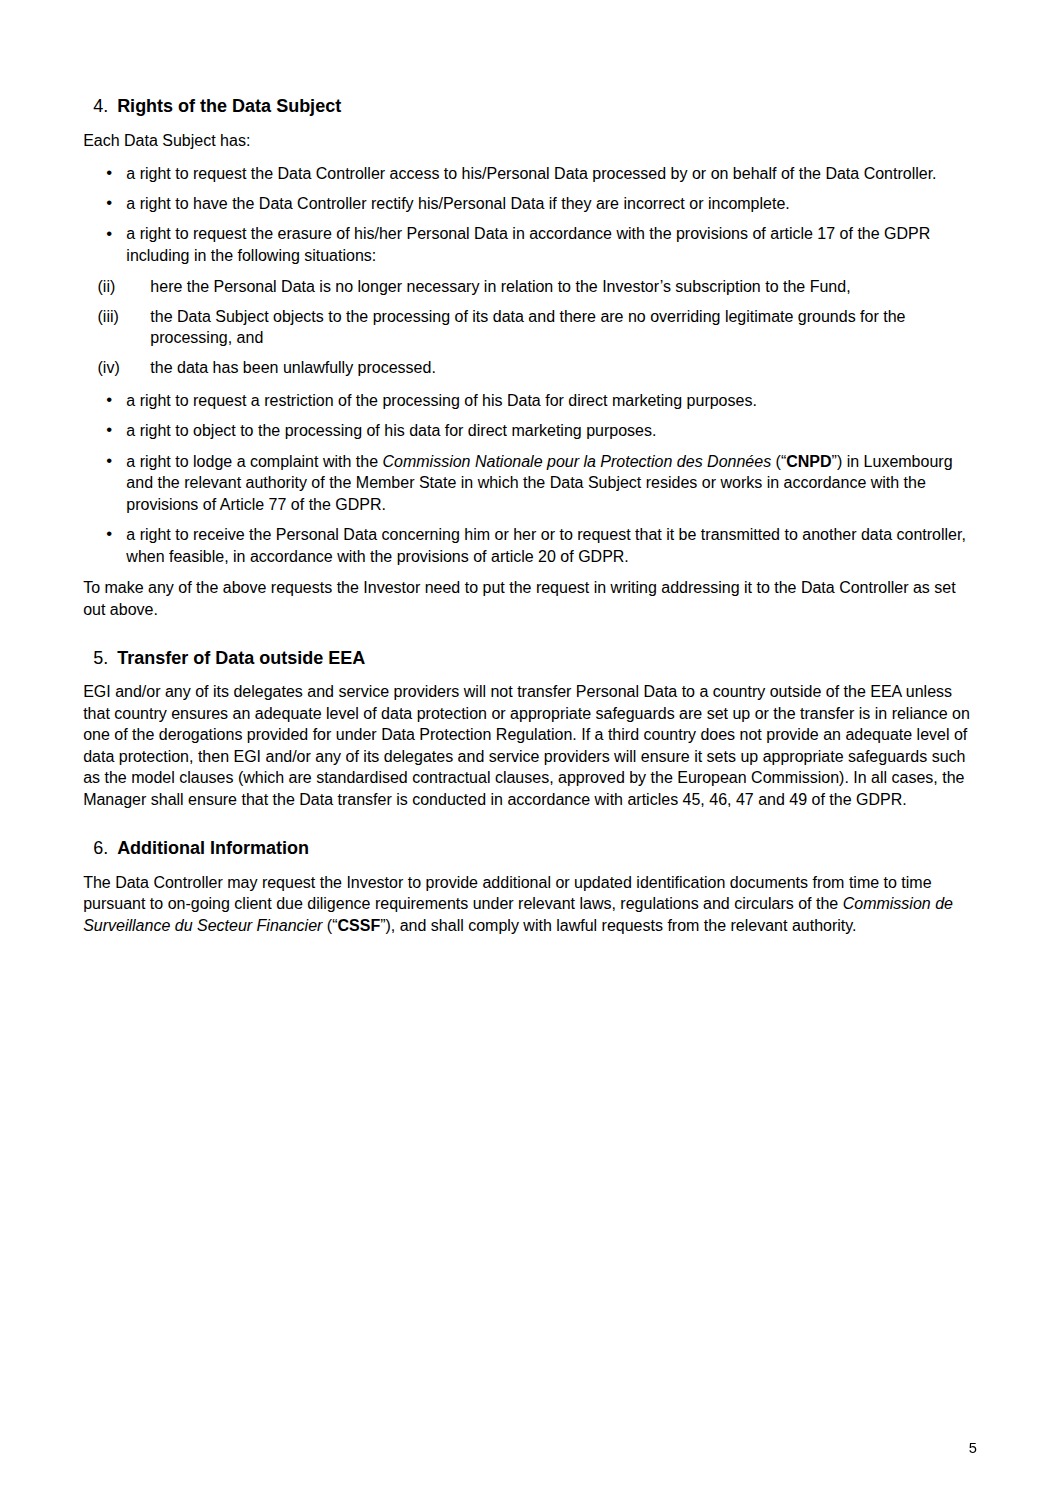4.
Rights of the Data Subject
Each Data Subject has:
a right to request the Data Controller access to his/Personal Data processed by or on behalf of the Data Controller.
a right to have the Data Controller rectify his/Personal Data if they are incorrect or incomplete.
a right to request the erasure of his/her Personal Data in accordance with the provisions of article 17 of the GDPR including in the following situations:
(ii) here the Personal Data is no longer necessary in relation to the Investor’s subscription to the Fund,
(iii) the Data Subject objects to the processing of its data and there are no overriding legitimate grounds for the processing, and
(iv) the data has been unlawfully processed.
a right to request a restriction of the processing of his Data for direct marketing purposes.
a right to object to the processing of his data for direct marketing purposes.
a right to lodge a complaint with the Commission Nationale pour la Protection des Données (“CNPD”) in Luxembourg and the relevant authority of the Member State in which the Data Subject resides or works in accordance with the provisions of Article 77 of the GDPR.
a right to receive the Personal Data concerning him or her or to request that it be transmitted to another data controller, when feasible, in accordance with the provisions of article 20 of GDPR.
To make any of the above requests the Investor need to put the request in writing addressing it to the Data Controller as set out above.
5.
Transfer of Data outside EEA
EGI and/or any of its delegates and service providers will not transfer Personal Data to a country outside of the EEA unless that country ensures an adequate level of data protection or appropriate safeguards are set up or the transfer is in reliance on one of the derogations provided for under Data Protection Regulation. If a third country does not provide an adequate level of data protection, then EGI and/or any of its delegates and service providers will ensure it sets up appropriate safeguards such as the model clauses (which are standardised contractual clauses, approved by the European Commission). In all cases, the Manager shall ensure that the Data transfer is conducted in accordance with articles 45, 46, 47 and 49 of the GDPR.
6.
Additional Information
The Data Controller may request the Investor to provide additional or updated identification documents from time to time pursuant to on-going client due diligence requirements under relevant laws, regulations and circulars of the Commission de Surveillance du Secteur Financier (“CSSF”), and shall comply with lawful requests from the relevant authority.
5